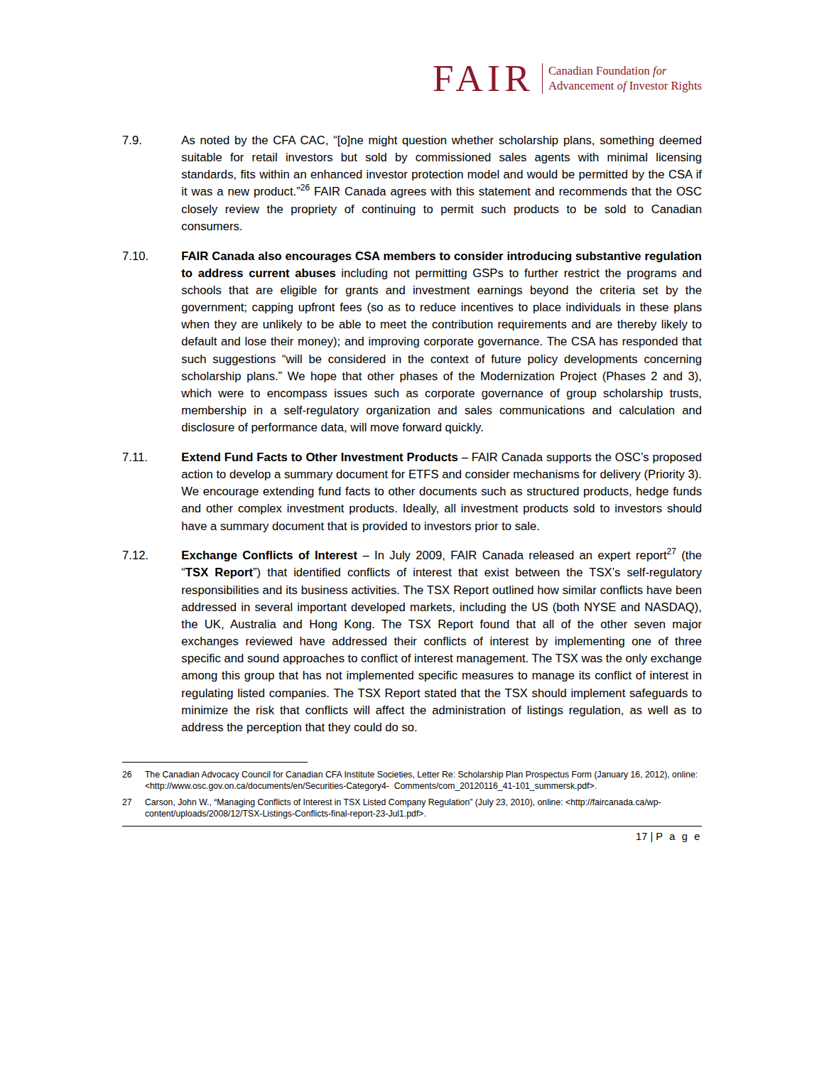FAIR Canadian Foundation for
Advancement of Investor Rights
7.9. As noted by the CFA CAC, “[o]ne might question whether scholarship plans, something deemed suitable for retail investors but sold by commissioned sales agents with minimal licensing standards, fits within an enhanced investor protection model and would be permitted by the CSA if it was a new product.”26 FAIR Canada agrees with this statement and recommends that the OSC closely review the propriety of continuing to permit such products to be sold to Canadian consumers.
7.10. FAIR Canada also encourages CSA members to consider introducing substantive regulation to address current abuses including not permitting GSPs to further restrict the programs and schools that are eligible for grants and investment earnings beyond the criteria set by the government; capping upfront fees (so as to reduce incentives to place individuals in these plans when they are unlikely to be able to meet the contribution requirements and are thereby likely to default and lose their money); and improving corporate governance. The CSA has responded that such suggestions “will be considered in the context of future policy developments concerning scholarship plans.” We hope that other phases of the Modernization Project (Phases 2 and 3), which were to encompass issues such as corporate governance of group scholarship trusts, membership in a self-regulatory organization and sales communications and calculation and disclosure of performance data, will move forward quickly.
7.11. Extend Fund Facts to Other Investment Products – FAIR Canada supports the OSC’s proposed action to develop a summary document for ETFS and consider mechanisms for delivery (Priority 3). We encourage extending fund facts to other documents such as structured products, hedge funds and other complex investment products. Ideally, all investment products sold to investors should have a summary document that is provided to investors prior to sale.
7.12. Exchange Conflicts of Interest – In July 2009, FAIR Canada released an expert report27 (the “TSX Report”) that identified conflicts of interest that exist between the TSX’s self-regulatory responsibilities and its business activities. The TSX Report outlined how similar conflicts have been addressed in several important developed markets, including the US (both NYSE and NASDAQ), the UK, Australia and Hong Kong. The TSX Report found that all of the other seven major exchanges reviewed have addressed their conflicts of interest by implementing one of three specific and sound approaches to conflict of interest management. The TSX was the only exchange among this group that has not implemented specific measures to manage its conflict of interest in regulating listed companies. The TSX Report stated that the TSX should implement safeguards to minimize the risk that conflicts will affect the administration of listings regulation, as well as to address the perception that they could do so.
26 The Canadian Advocacy Council for Canadian CFA Institute Societies, Letter Re: Scholarship Plan Prospectus Form (January 16, 2012), online: <http://www.osc.gov.on.ca/documents/en/Securities-Category4- Comments/com_20120116_41-101_summersk.pdf>.
27 Carson, John W., “Managing Conflicts of Interest in TSX Listed Company Regulation” (July 23, 2010), online: <http://faircanada.ca/wp-content/uploads/2008/12/TSX-Listings-Conflicts-final-report-23-Jul1.pdf>.
17 | P a g e